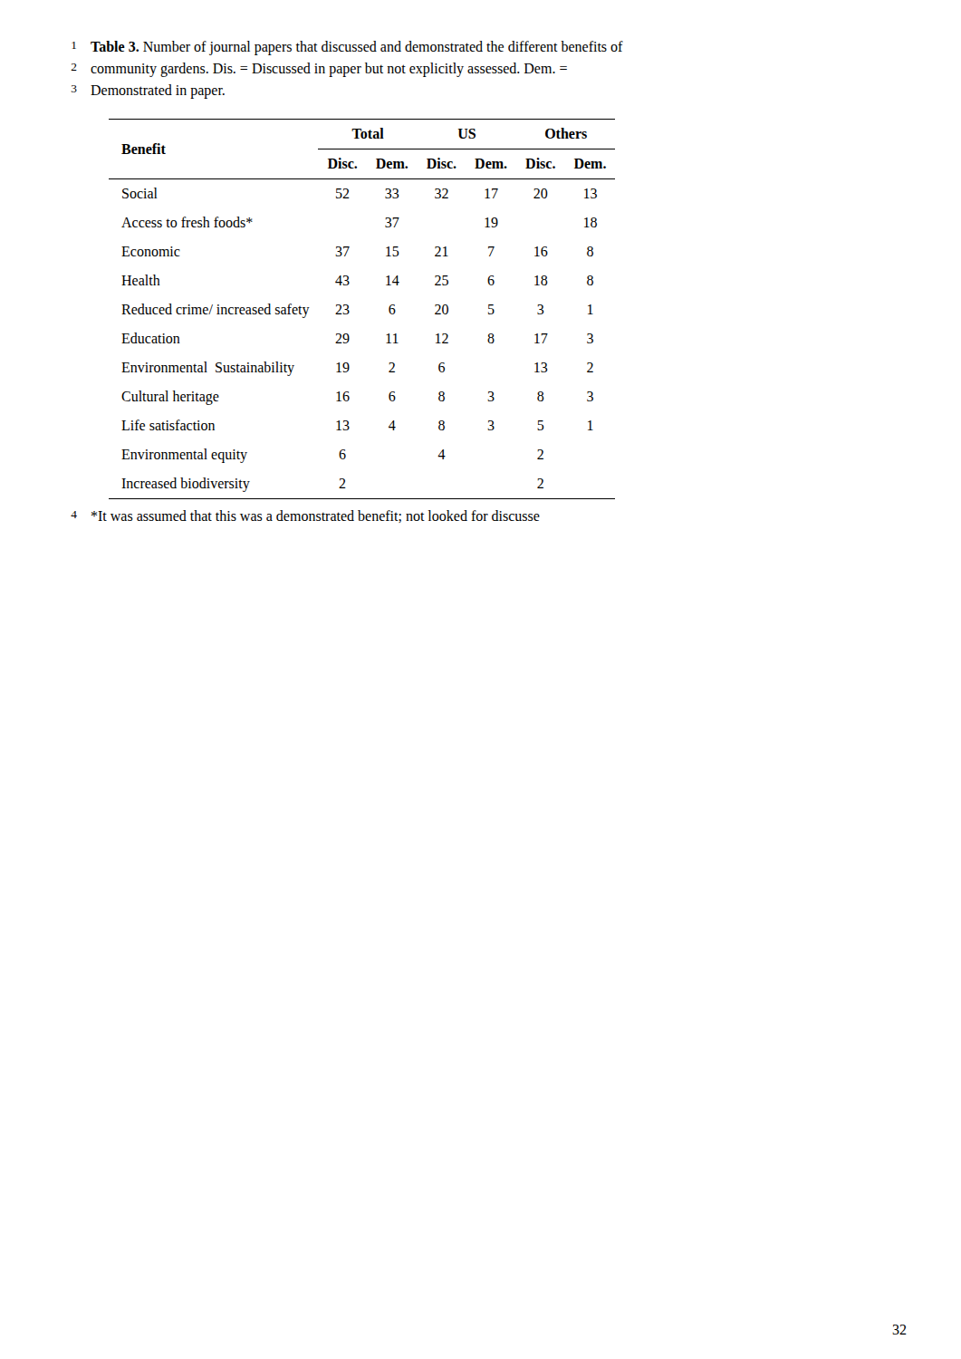1 Table 3. Number of journal papers that discussed and demonstrated the different benefits of
2community gardens. Dis. = Discussed in paper but not explicitly assessed. Dem. =
3 Demonstrated in paper.
| Benefit | Total | US | Others |
| --- | --- | --- | --- |
| Disc. | Dem. | Disc. | Dem. | Disc. | Dem. |
| Social | 52 | 33 | 32 | 17 | 20 | 13 |
| Access to fresh foods* | | 37 | | 19 | | 18 |
| Economic | 37 | 15 | 21 | 7 | 16 | 8 |
| Health | 43 | 14 | 25 | 6 | 18 | 8 |
| Reduced crime/ increased safety | 23 | 6 | 20 | 5 | 3 | 1 |
| Education | 29 | 11 | 12 | 8 | 17 | 3 |
| Environmental Sustainability | 19 | 2 | 6 | | 13 | 2 |
| Cultural heritage | 16 | 6 | 8 | 3 | 8 | 3 |
| Life satisfaction | 13 | 4 | 8 | 3 | 5 | 1 |
| Environmental equity | 6 | | 4 | | 2 | |
| Increased biodiversity | 2 | | | | 2 | |
4*It was assumed that this was a demonstrated benefit; not looked for discusse
32